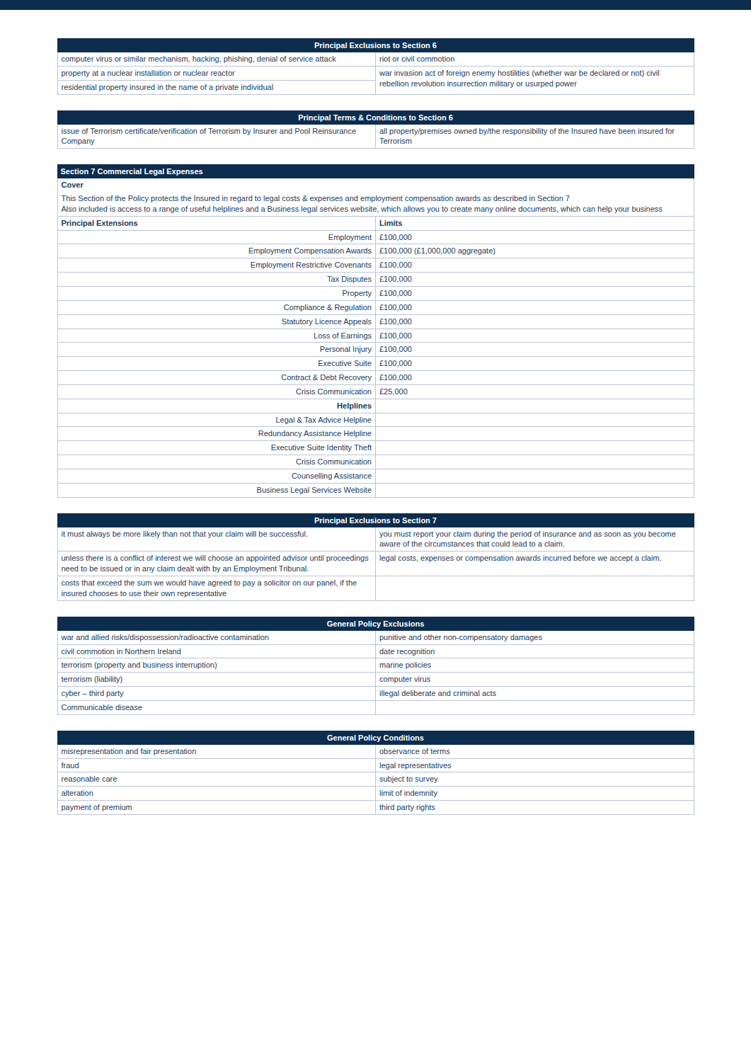| Principal Exclusions to Section 6 |
| --- |
| computer virus or similar mechanism, hacking, phishing, denial of service attack | riot or civil commotion |
| property at a nuclear installation or nuclear reactor | war invasion act of foreign enemy hostilities (whether war be declared or not) civil rebellion revolution insurrection military or usurped power |
| residential property insured in the name of a private individual |
| Principal Terms & Conditions to Section 6 |
| --- |
| issue of Terrorism certificate/verification of Terrorism by Insurer and Pool Reinsurance Company | all property/premises owned by/the responsibility of the Insured have been insured for Terrorism |
| Section 7 Commercial Legal Expenses |
| --- |
| Cover |
| This Section of the Policy protects the Insured in regard to legal costs & expenses and employment compensation awards as described in Section 7 Also included is access to a range of useful helplines and a Business legal services website, which allows you to create many online documents, which can help your business |
| Principal Extensions | Limits |
| Employment | £100,000 |
| Employment Compensation Awards | £100,000 (£1,000,000 aggregate) |
| Employment Restrictive Covenants | £100,000 |
| Tax Disputes | £100,000 |
| Property | £100,000 |
| Compliance & Regulation | £100,000 |
| Statutory Licence Appeals | £100,000 |
| Loss of Earnings | £100,000 |
| Personal Injury | £100,000 |
| Executive Suite | £100,000 |
| Contract & Debt Recovery | £100,000 |
| Crisis Communication | £25,000 |
| Helplines | |
| Legal & Tax Advice Helpline | |
| Redundancy Assistance Helpline | |
| Executive Suite Identity Theft | |
| Crisis Communication | |
| Counselling Assistance | |
| Business Legal Services Website | |
| Principal Exclusions to Section 7 |
| --- |
| it must always be more likely than not that your claim will be successful. | you must report your claim during the period of insurance and as soon as you become aware of the circumstances that could lead to a claim. |
| unless there is a conflict of interest we will choose an appointed advisor until proceedings need to be issued or in any claim dealt with by an Employment Tribunal. | legal costs, expenses or compensation awards incurred before we accept a claim. |
| costs that exceed the sum we would have agreed to pay a solicitor on our panel, if the insured chooses to use their own representative | |
| General Policy Exclusions |
| --- |
| war and allied risks/dispossession/radioactive contamination | punitive and other non-compensatory damages |
| civil commotion in Northern Ireland | date recognition |
| terrorism (property and business interruption) | marine policies |
| terrorism (liability) | computer virus |
| cyber – third party | illegal deliberate and criminal acts |
| Communicable disease | |
| General Policy Conditions |
| --- |
| misrepresentation and fair presentation | observance of terms |
| fraud | legal representatives |
| reasonable care | subject to survey |
| alteration | limit of indemnity |
| payment of premium | third party rights |